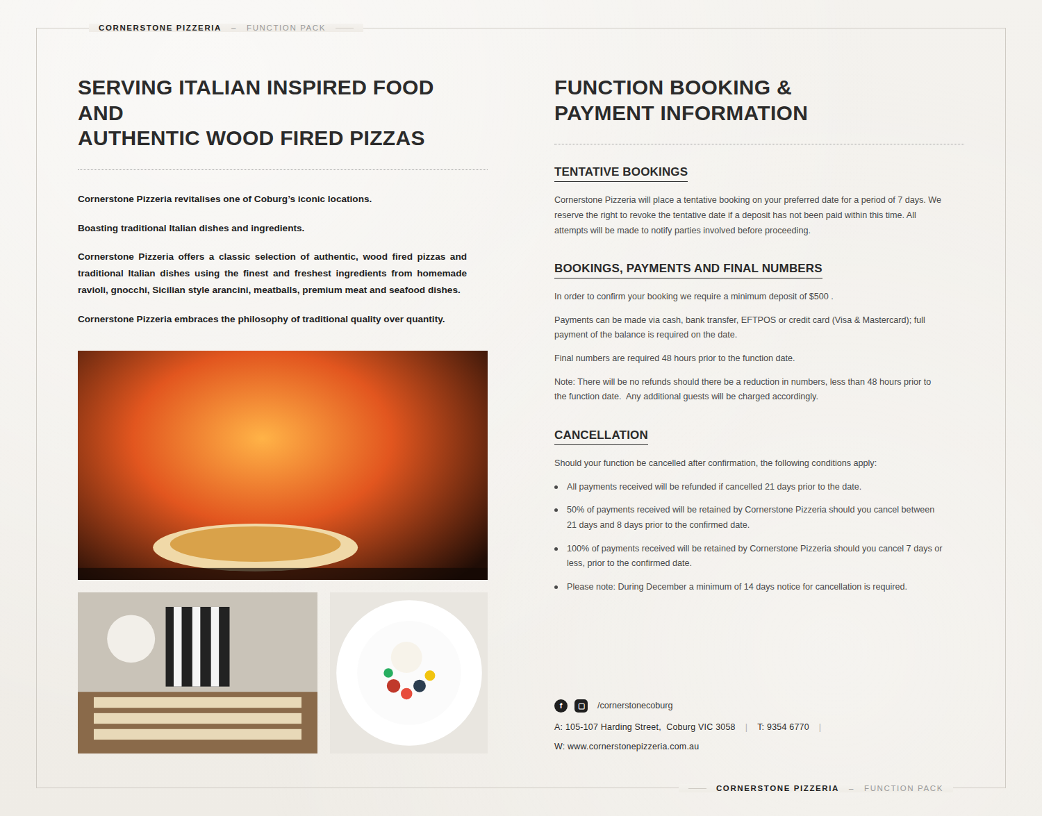Cornerstone Pizzeria – Function Pack
Cornerstone Pizzeria – Function Pack
Serving Italian inspired food and
authentic wood fired pizzas
Cornerstone Pizzeria revitalises one of Coburg’s iconic locations.
Boasting traditional Italian dishes and ingredients.
Cornerstone Pizzeria offers a classic selection of authentic, wood fired pizzas and traditional Italian dishes using the finest and freshest ingredients from homemade ravioli, gnocchi, Sicilian style arancini, meatballs, premium meat and seafood dishes.
Cornerstone Pizzeria embraces the philosophy of traditional quality over quantity.
Function booking &
payment information
Tentative bookings
Cornerstone Pizzeria will place a tentative booking on your preferred date for a period of 7 days. We reserve the right to revoke the tentative date if a deposit has not been paid within this time. All attempts will be made to notify parties involved before proceeding.
Bookings, payments and final numbers
In order to confirm your booking we require a minimum deposit of $500 .
Payments can be made via cash, bank transfer, EFTPOS or credit card (Visa & Mastercard); full payment of the balance is required on the date.
Final numbers are required 48 hours prior to the function date.
Note: There will be no refunds should there be a reduction in numbers, less than 48 hours prior to the function date. Any additional guests will be charged accordingly.
Cancellation
Should your function be cancelled after confirmation, the following conditions apply:
All payments received will be refunded if cancelled 21 days prior to the date.
50% of payments received will be retained by Cornerstone Pizzeria should you cancel between 21 days and 8 days prior to the confirmed date.
100% of payments received will be retained by Cornerstone Pizzeria should you cancel 7 days or less, prior to the confirmed date.
Please note: During December a minimum of 14 days notice for cancellation is required.
f ▢ /cornerstonecoburg
A: 105-107 Harding Street, Coburg VIC 3058 | T: 9354 6770 | W: www.cornerstonepizzeria.com.au